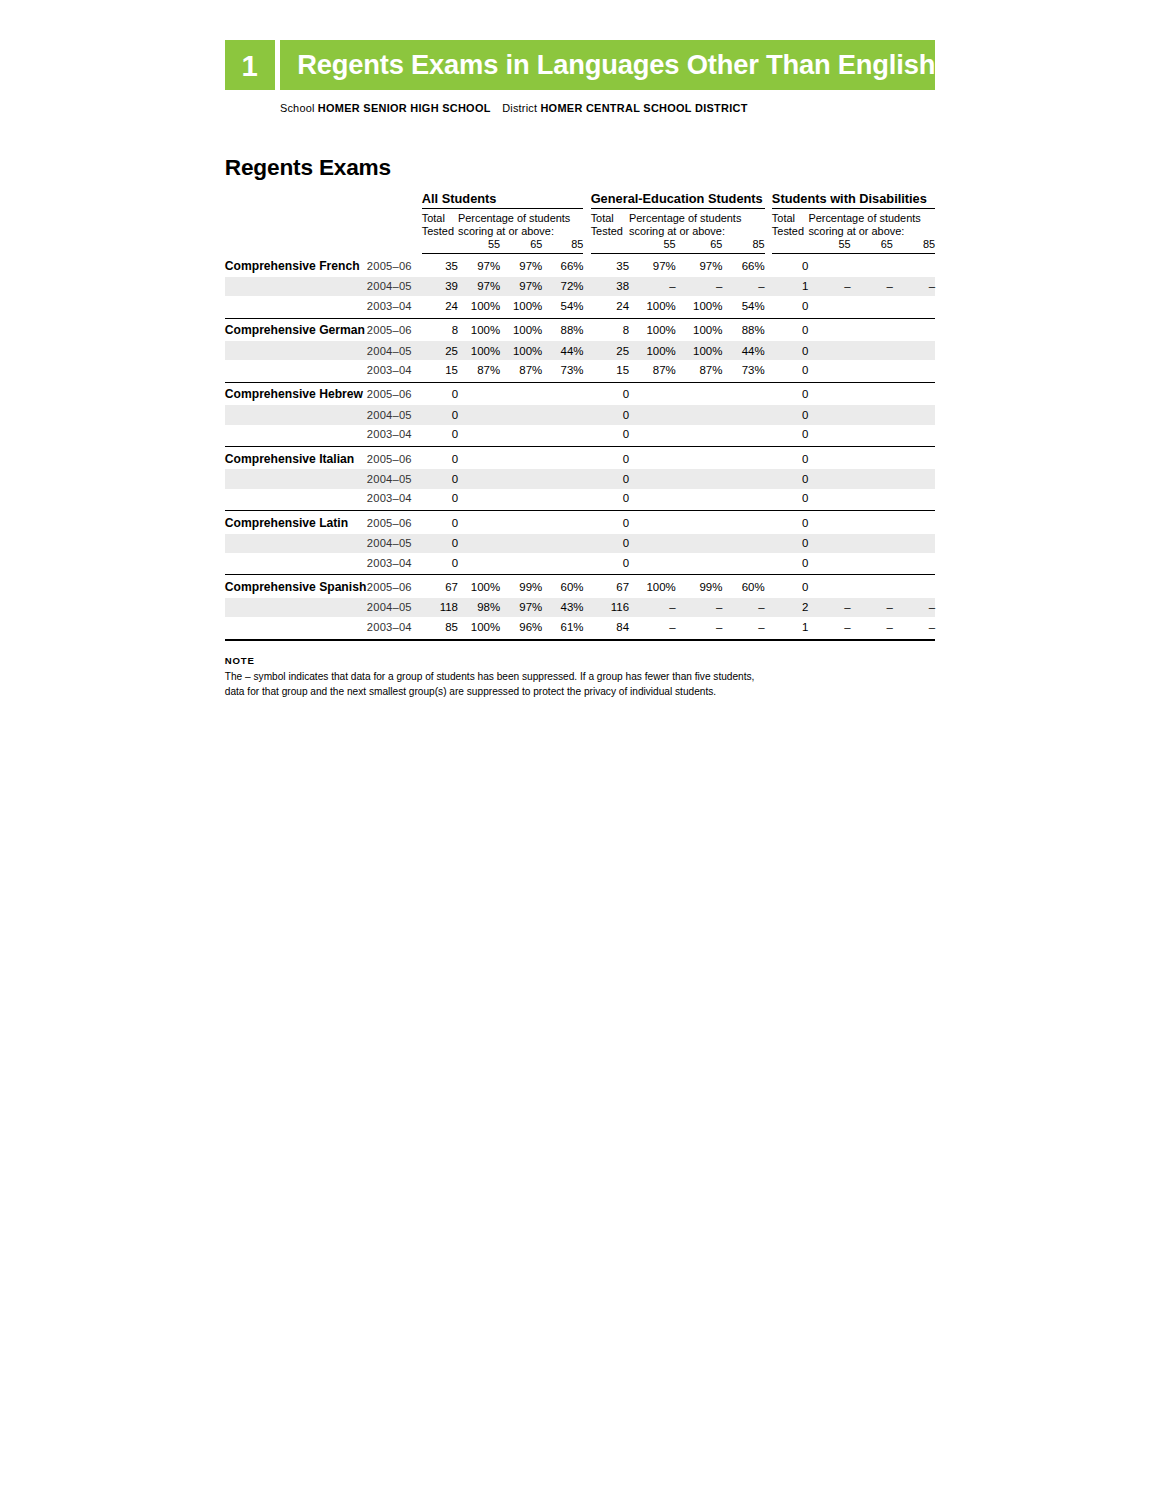1
Regents Exams in Languages Other Than English
School HOMER SENIOR HIGH SCHOOL District HOMER CENTRAL SCHOOL DISTRICT
Regents Exams
| | | All Students | | General-Education Students | | Students with Disabilities |
| --- | --- | --- | --- | --- | --- | --- |
| | | Total Tested | Percentage of students scoring at or above: | | Total Tested | Percentage of students scoring at or above: | | Total Tested | Percentage of students scoring at or above: |
| | | | 55 | 65 | 85 | | | 55 | 65 | 85 | | | 55 | 65 | 85 |
| Comprehensive French | 2005–06 | 35 | 97% | 97% | 66% | | 35 | 97% | 97% | 66% | | 0 | | | |
| | 2004–05 | 39 | 97% | 97% | 72% | | 38 | – | – | – | | 1 | – | – | – |
| | 2003–04 | 24 | 100% | 100% | 54% | | 24 | 100% | 100% | 54% | | 0 | | | |
| Comprehensive German | 2005–06 | 8 | 100% | 100% | 88% | | 8 | 100% | 100% | 88% | | 0 | | | |
| | 2004–05 | 25 | 100% | 100% | 44% | | 25 | 100% | 100% | 44% | | 0 | | | |
| | 2003–04 | 15 | 87% | 87% | 73% | | 15 | 87% | 87% | 73% | | 0 | | | |
| Comprehensive Hebrew | 2005–06 | 0 | | | | | 0 | | | | | 0 | | | |
| | 2004–05 | 0 | | | | | 0 | | | | | 0 | | | |
| | 2003–04 | 0 | | | | | 0 | | | | | 0 | | | |
| Comprehensive Italian | 2005–06 | 0 | | | | | 0 | | | | | 0 | | | |
| | 2004–05 | 0 | | | | | 0 | | | | | 0 | | | |
| | 2003–04 | 0 | | | | | 0 | | | | | 0 | | | |
| Comprehensive Latin | 2005–06 | 0 | | | | | 0 | | | | | 0 | | | |
| | 2004–05 | 0 | | | | | 0 | | | | | 0 | | | |
| | 2003–04 | 0 | | | | | 0 | | | | | 0 | | | |
| Comprehensive Spanish | 2005–06 | 67 | 100% | 99% | 60% | | 67 | 100% | 99% | 60% | | 0 | | | |
| | 2004–05 | 118 | 98% | 97% | 43% | | 116 | – | – | – | | 2 | – | – | – |
| | 2003–04 | 85 | 100% | 96% | 61% | | 84 | – | – | – | | 1 | – | – | – |
NOTE
The – symbol indicates that data for a group of students has been suppressed. If a group has fewer than five students,
data for that group and the next smallest group(s) are suppressed to protect the privacy of individual students.